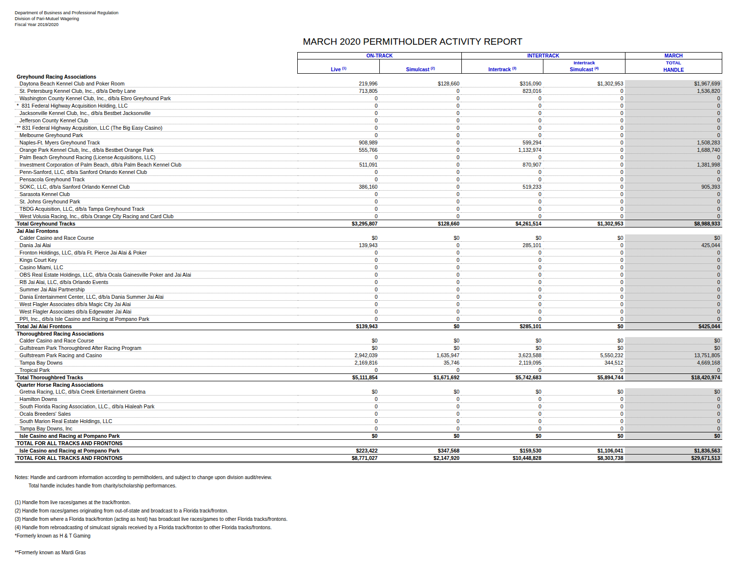Department of Business and Professional Regulation
Division of Pari-Mutuel Wagering
Fiscal Year 2019/2020
MARCH 2020 PERMITHOLDER ACTIVITY REPORT
| | ON-TRACK | INTERTRACK | MARCH |
| --- | --- | --- | --- |
| | | | | Intertrack | TOTAL |
| | Live (1) | Simulcast (2) | Intertrack (3) | Simulcast (4) | HANDLE |
| Greyhound Racing Associations | | | | | |
| Daytona Beach Kennel Club and Poker Room | 219,996 | $128,660 | $316,090 | $1,302,953 | $1,967,699 |
| St. Petersburg Kennel Club, Inc., d/b/a Derby Lane | 713,805 | 0 | 823,016 | 0 | 1,536,820 |
| Washington County Kennel Club, Inc., d/b/a Ebro Greyhound Park | 0 | 0 | 0 | 0 | 0 |
| * 831 Federal Highway Acquisition Holding, LLC | 0 | 0 | 0 | 0 | 0 |
| Jacksonville Kennel Club, Inc., d/b/a Bestbet Jacksonville | 0 | 0 | 0 | 0 | 0 |
| Jefferson County Kennel Club | 0 | 0 | 0 | 0 | 0 |
| ** 831 Federal Highway Acquisition, LLC (The Big Easy Casino) | 0 | 0 | 0 | 0 | 0 |
| Melbourne Greyhound Park | 0 | 0 | 0 | 0 | 0 |
| Naples-Ft. Myers Greyhound Track | 908,989 | 0 | 599,294 | 0 | 1,508,283 |
| Orange Park Kennel Club, Inc., d/b/a Bestbet Orange Park | 555,766 | 0 | 1,132,974 | 0 | 1,688,740 |
| Palm Beach Greyhound Racing (License Acquisitions, LLC) | 0 | 0 | 0 | 0 | 0 |
| Investment Corporation of Palm Beach, d/b/a Palm Beach Kennel Club | 511,091 | 0 | 870,907 | 0 | 1,381,998 |
| Penn-Sanford, LLC, d/b/a Sanford Orlando Kennel Club | 0 | 0 | 0 | 0 | 0 |
| Pensacola Greyhound Track | 0 | 0 | 0 | 0 | 0 |
| SOKC, LLC, d/b/a Sanford Orlando Kennel Club | 386,160 | 0 | 519,233 | 0 | 905,393 |
| Sarasota Kennel Club | 0 | 0 | 0 | 0 | 0 |
| St. Johns Greyhound Park | 0 | 0 | 0 | 0 | 0 |
| TBDG Acquisition, LLC, d/b/a Tampa Greyhound Track | 0 | 0 | 0 | 0 | 0 |
| West Volusia Racing, Inc., d/b/a Orange City Racing and Card Club | 0 | 0 | 0 | 0 | 0 |
| Total Greyhound Tracks | $3,295,807 | $128,660 | $4,261,514 | $1,302,953 | $8,988,933 |
| Jai Alai Frontons | | | | | |
| Calder Casino and Race Course | $0 | $0 | $0 | $0 | $0 |
| Dania Jai Alai | 139,943 | 0 | 285,101 | 0 | 425,044 |
| Fronton Holdings, LLC, d/b/a Ft. Pierce Jai Alai & Poker | 0 | 0 | 0 | 0 | 0 |
| Kings Court Key | 0 | 0 | 0 | 0 | 0 |
| Casino Miami, LLC | 0 | 0 | 0 | 0 | 0 |
| OBS Real Estate Holdings, LLC, d/b/a Ocala Gainesville Poker and Jai Alai | 0 | 0 | 0 | 0 | 0 |
| RB Jai Alai, LLC, d/b/a Orlando Events | 0 | 0 | 0 | 0 | 0 |
| Summer Jai Alai Partnership | 0 | 0 | 0 | 0 | 0 |
| Dania Entertainment Center, LLC, d/b/a Dania Summer Jai Alai | 0 | 0 | 0 | 0 | 0 |
| West Flagler Associates d/b/a Magic City Jai Alai | 0 | 0 | 0 | 0 | 0 |
| West Flagler Associates d/b/a Edgewater Jai Alai | 0 | 0 | 0 | 0 | 0 |
| PPI, Inc., d/b/a Isle Casino and Racing at Pompano Park | 0 | 0 | 0 | 0 | 0 |
| Total Jai Alai Frontons | $139,943 | $0 | $285,101 | $0 | $425,044 |
| Thoroughbred Racing Associations | | | | | |
| Calder Casino and Race Course | $0 | $0 | $0 | $0 | $0 |
| Gulfstream Park Thoroughbred After Racing Program | $0 | $0 | $0 | $0 | $0 |
| Gulfstream Park Racing and Casino | 2,942,039 | 1,635,947 | 3,623,588 | 5,550,232 | 13,751,805 |
| Tampa Bay Downs | 2,169,816 | 35,746 | 2,119,095 | 344,512 | 4,669,168 |
| Tropical Park | 0 | 0 | 0 | 0 | 0 |
| Total Thoroughbred Tracks | $5,111,854 | $1,671,692 | $5,742,683 | $5,894,744 | $18,420,974 |
| Quarter Horse Racing Associations | | | | | |
| Gretna Racing, LLC, d/b/a Creek Entertainment Gretna | $0 | $0 | $0 | $0 | $0 |
| Hamilton Downs | 0 | 0 | 0 | 0 | 0 |
| South Florida Racing Association, LLC., d/b/a Hialeah Park | 0 | 0 | 0 | 0 | 0 |
| Ocala Breeders' Sales | 0 | 0 | 0 | 0 | 0 |
| South Marion Real Estate Holdings, LLC | 0 | 0 | 0 | 0 | 0 |
| Tampa Bay Downs, Inc | 0 | 0 | 0 | 0 | 0 |
| Isle Casino and Racing at Pompano Park | $0 | $0 | $0 | $0 | $0 |
| TOTAL FOR ALL TRACKS AND FRONTONS | | | | | |
| Isle Casino and Racing at Pompano Park | $223,422 | $347,568 | $159,530 | $1,106,041 | $1,836,563 |
| TOTAL FOR ALL TRACKS AND FRONTONS | $8,771,027 | $2,147,920 | $10,448,828 | $8,303,738 | $29,671,513 |
Notes: Handle and cardroom information according to permitholders, and subject to change upon division audit/review.
Total handle includes handle from charity/scholarship performances.
(1) Handle from live races/games at the track/fronton.
(2) Handle from races/games originating from out-of-state and broadcast to a Florida track/fronton.
(3) Handle from where a Florida track/fronton (acting as host) has broadcast live races/games to other Florida tracks/frontons.
(4) Handle from rebroadcasting of simulcast signals received by a Florida track/fronton to other Florida tracks/frontons.
*Formerly known as H & T Gaming
**Formerly known as Mardi Gras